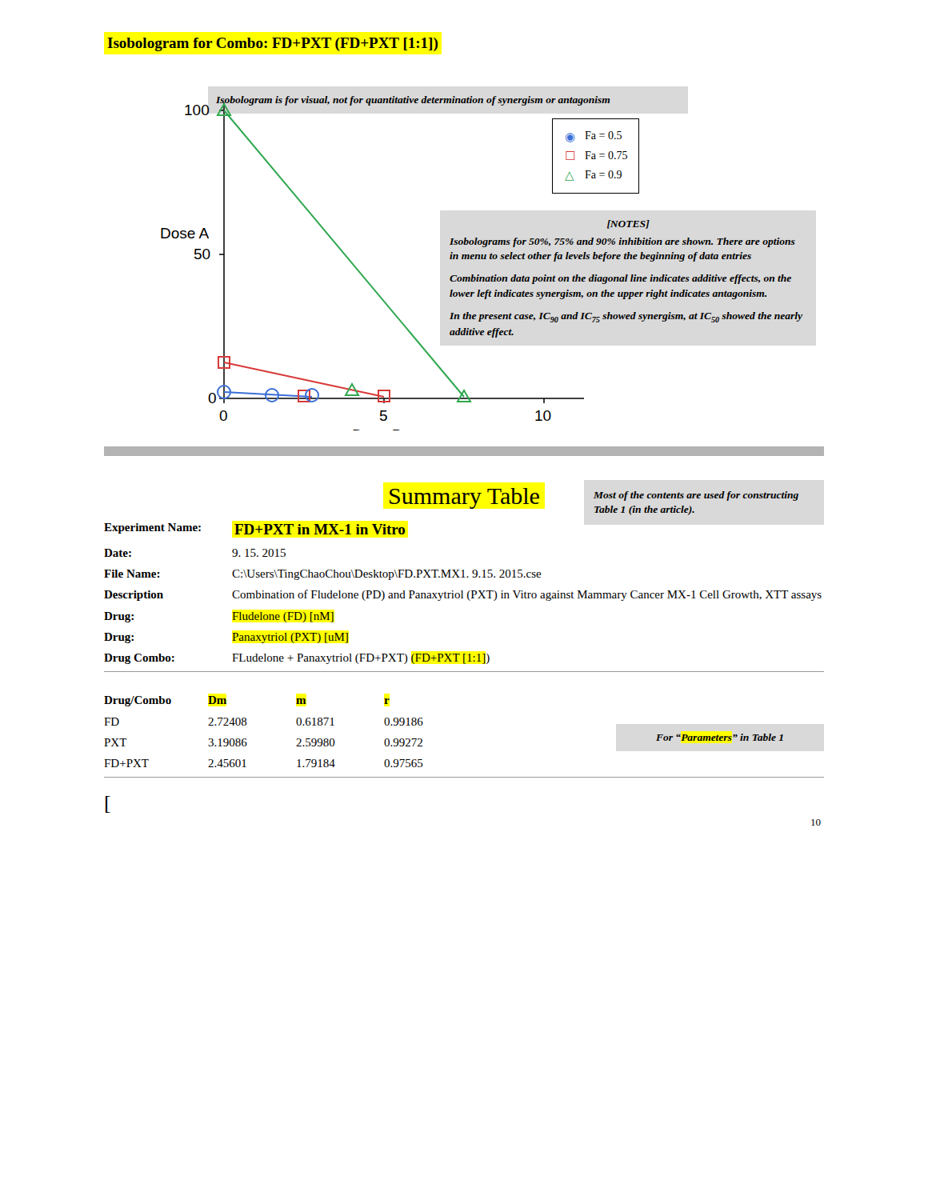Isobologram for Combo: FD+PXT (FD+PXT [1:1])
Isobologram is for visual, not for quantitative determination of synergism or antagonism
◉Fa = 0.5
☐Fa = 0.75
△Fa = 0.9
[NOTES]
Isobolograms for 50%, 75% and 90% inhibition are shown. There are options in menu to select other fa levels before the beginning of data entries
Combination data point on the diagonal line indicates additive effects, on the lower left indicates synergism, on the upper right indicates antagonism.
In the present case, IC90 and IC75 showed synergism, at IC50 showed the nearly additive effect.
100 50 0 0 5 10 Dose A Dose B
Most of the contents are used for constructing Table 1 (in the article).
Summary Table
| Experiment Name: | FD+PXT in MX-1 in Vitro |
| Date: | 9. 15. 2015 |
| File Name: | C:\Users\TingChaoChou\Desktop\FD.PXT.MX1. 9.15. 2015.cse |
| Description | Combination of Fludelone (PD) and Panaxytriol (PXT) in Vitro against Mammary Cancer MX-1 Cell Growth, XTT assays |
| Drug: | Fludelone (FD) [nM] |
| Drug: | Panaxytriol (PXT) [uM] |
| Drug Combo: | FLudelone + Panaxytriol (FD+PXT) (FD+PXT [1:1] ) |
| Drug/Combo | Dm | m | r | |
| --- | --- | --- | --- | --- |
| FD | 2.72408 | 0.61871 | 0.99186 | |
| PXT | 3.19086 | 2.59980 | 0.99272 | |
| FD+PXT | 2.45601 | 1.79184 | 0.97565 | |
For “Parameters” in Table 1
10
[